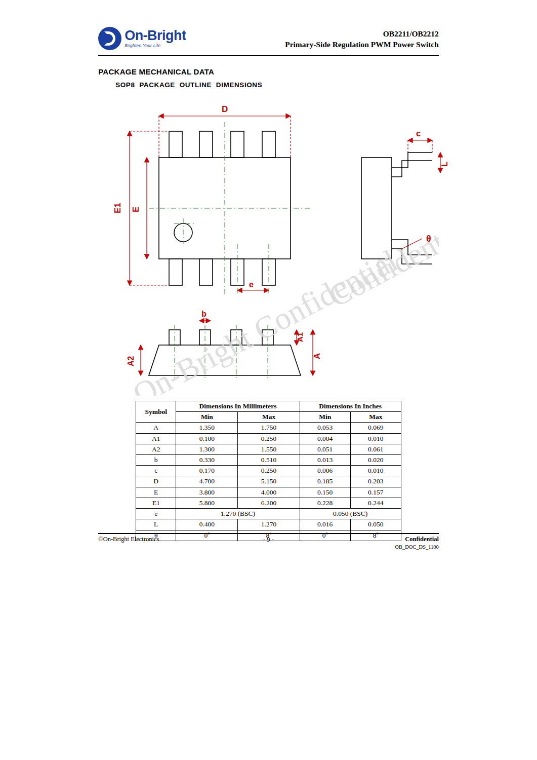On-Bright
Brighten Your Life
OB2211/OB2212
Primary-Side Regulation PWM Power Switch
PACKAGE MECHANICAL DATA
SOP8 PACKAGE OUTLINE DIMENSIONS
On-Bright Confidential Confidential to Bond
D E1 E e c L θ b A1 A A2
| Symbol | Dimensions In Millimeters | Dimensions In Inches |
| --- | --- | --- |
| Min | Max | Min | Max |
| A | 1.350 | 1.750 | 0.053 | 0.069 |
| A1 | 0.100 | 0.250 | 0.004 | 0.010 |
| A2 | 1.300 | 1.550 | 0.051 | 0.061 |
| b | 0.330 | 0.510 | 0.013 | 0.020 |
| c | 0.170 | 0.250 | 0.006 | 0.010 |
| D | 4.700 | 5.150 | 0.185 | 0.203 |
| E | 3.800 | 4.000 | 0.150 | 0.157 |
| E1 | 5.800 | 6.200 | 0.228 | 0.244 |
| e | 1.270 (BSC) | 0.050 (BSC) |
| L | 0.400 | 1.270 | 0.016 | 0.050 |
| θ | 0º | 8º | 0º | 8º |
©On-Bright Electronics
Confidential
- 9 -
OB_DOC_DS_1100